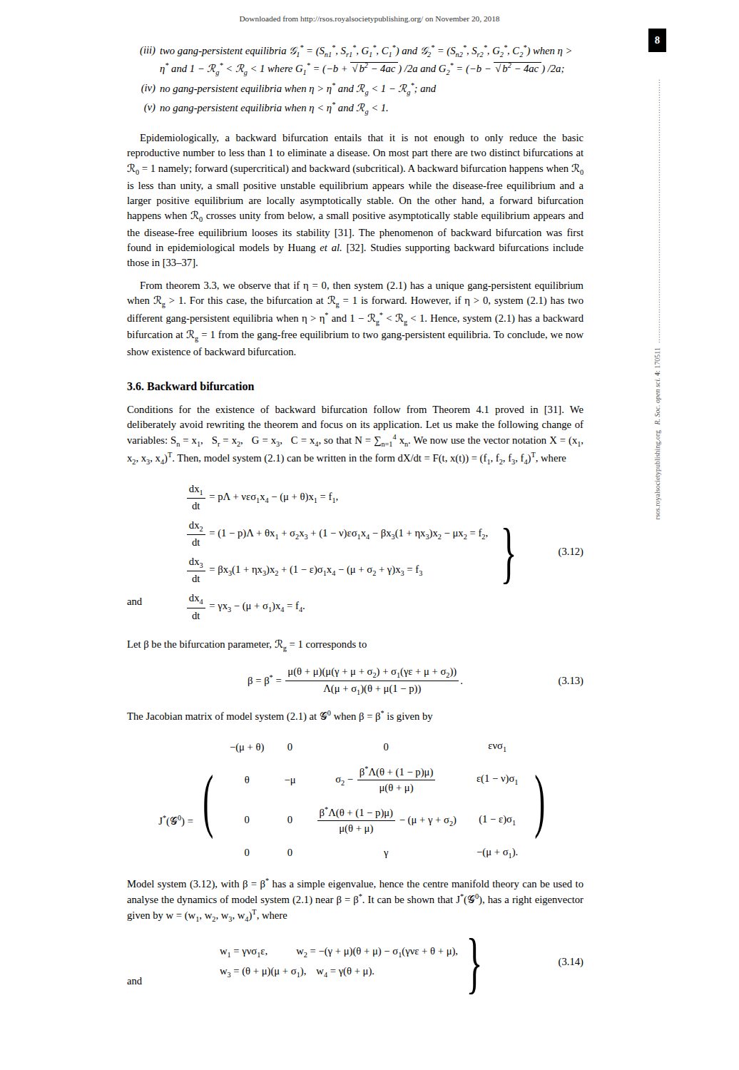Downloaded from http://rsos.royalsocietypublishing.org/ on November 20, 2018
8
..........................................................................................................
rsos.royalsocietypublishing.org R. Soc. open sci. 4: 170511
(iii) two gang-persistent equilibria 𝒢1* = (Sn1*, Sr1*, G1*, C1*) and 𝒢2* = (Sn2*, Sr2*, G2*, C2*) when η > η* and 1 − ℛg* < ℛg < 1 where G1* = (−b + √b2 − 4ac) /2a and G2* = (−b − √b2 − 4ac) /2a;
(iv) no gang-persistent equilibria when η > η* and ℛg < 1 − ℛg*; and
(v) no gang-persistent equilibria when η < η* and ℛg < 1.
Epidemiologically, a backward bifurcation entails that it is not enough to only reduce the basic reproductive number to less than 1 to eliminate a disease. On most part there are two distinct bifurcations at ℛ0 = 1 namely; forward (supercritical) and backward (subcritical). A backward bifurcation happens when ℛ0 is less than unity, a small positive unstable equilibrium appears while the disease-free equilibrium and a larger positive equilibrium are locally asymptotically stable. On the other hand, a forward bifurcation happens when ℛ0 crosses unity from below, a small positive asymptotically stable equilibrium appears and the disease-free equilibrium looses its stability [31]. The phenomenon of backward bifurcation was first found in epidemiological models by Huang et al. [32]. Studies supporting backward bifurcations include those in [33–37].
From theorem 3.3, we observe that if η = 0, then system (2.1) has a unique gang-persistent equilibrium when ℛg > 1. For this case, the bifurcation at ℛg = 1 is forward. However, if η > 0, system (2.1) has two different gang-persistent equilibria when η > η* and 1 − ℛg* < ℛg < 1. Hence, system (2.1) has a backward bifurcation at ℛg = 1 from the gang-free equilibrium to two gang-persistent equilibria. To conclude, we now show existence of backward bifurcation.
3.6. Backward bifurcation
Conditions for the existence of backward bifurcation follow from Theorem 4.1 proved in [31]. We deliberately avoid rewriting the theorem and focus on its application. Let us make the following change of variables: Sn = x1, Sr = x2, G = x3, C = x4, so that N = ∑n=14 xn. We now use the vector notation X = (x1, x2, x3, x4)T. Then, model system (2.1) can be written in the form dX/dt = F(t, x(t)) = (f1, f2, f3, f4)T, where
dx1 dt = pΛ + νεσ1x4 − (μ + θ)x1 = f1,
dx2 dt = (1 − p)Λ + θx1 + σ2x3 + (1 − ν)εσ1x4 − βx3(1 + ηx3)x2 − μx2 = f2,
dx3 dt = βx3(1 + ηx3)x2 + (1 − ε)σ1x4 − (μ + σ2 + γ)x3 = f3
dx4 dt = γx3 − (μ + σ1)x4 = f4.
}
and (3.12)
Let β be the bifurcation parameter, ℛg = 1 corresponds to
β = β* = μ(θ + μ)(μ(γ + μ + σ2) + σ1(γε + μ + σ2)) Λ(μ + σ1)(θ + μ(1 − p)). (3.13)
The Jacobian matrix of model system (2.1) at 𝒢0 when β = β* is given by
J*(𝒢0) = (
| −(μ + θ) | 0 | 0 | ενσ 1 |
| θ | −μ | σ 2 − β * Λ(θ + (1 − p)μ) μ(θ + μ) | ε(1 − ν)σ 1 |
| 0 | 0 | β * Λ(θ + (1 − p)μ) μ(θ + μ) − (μ + γ + σ 2 ) | (1 − ε)σ 1 |
| 0 | 0 | γ | −(μ + σ 1 ). |
)
Model system (3.12), with β = β* has a simple eigenvalue, hence the centre manifold theory can be used to analyse the dynamics of model system (2.1) near β = β*. It can be shown that J*(𝒢0), has a right eigenvector given by w = (w1, w2, w3, w4)T, where
w1 = γνσ1ε, w2 = −(γ + μ)(θ + μ) − σ1(γνε + θ + μ),
w3 = (θ + μ)(μ + σ1), w4 = γ(θ + μ).
}
and (3.14)